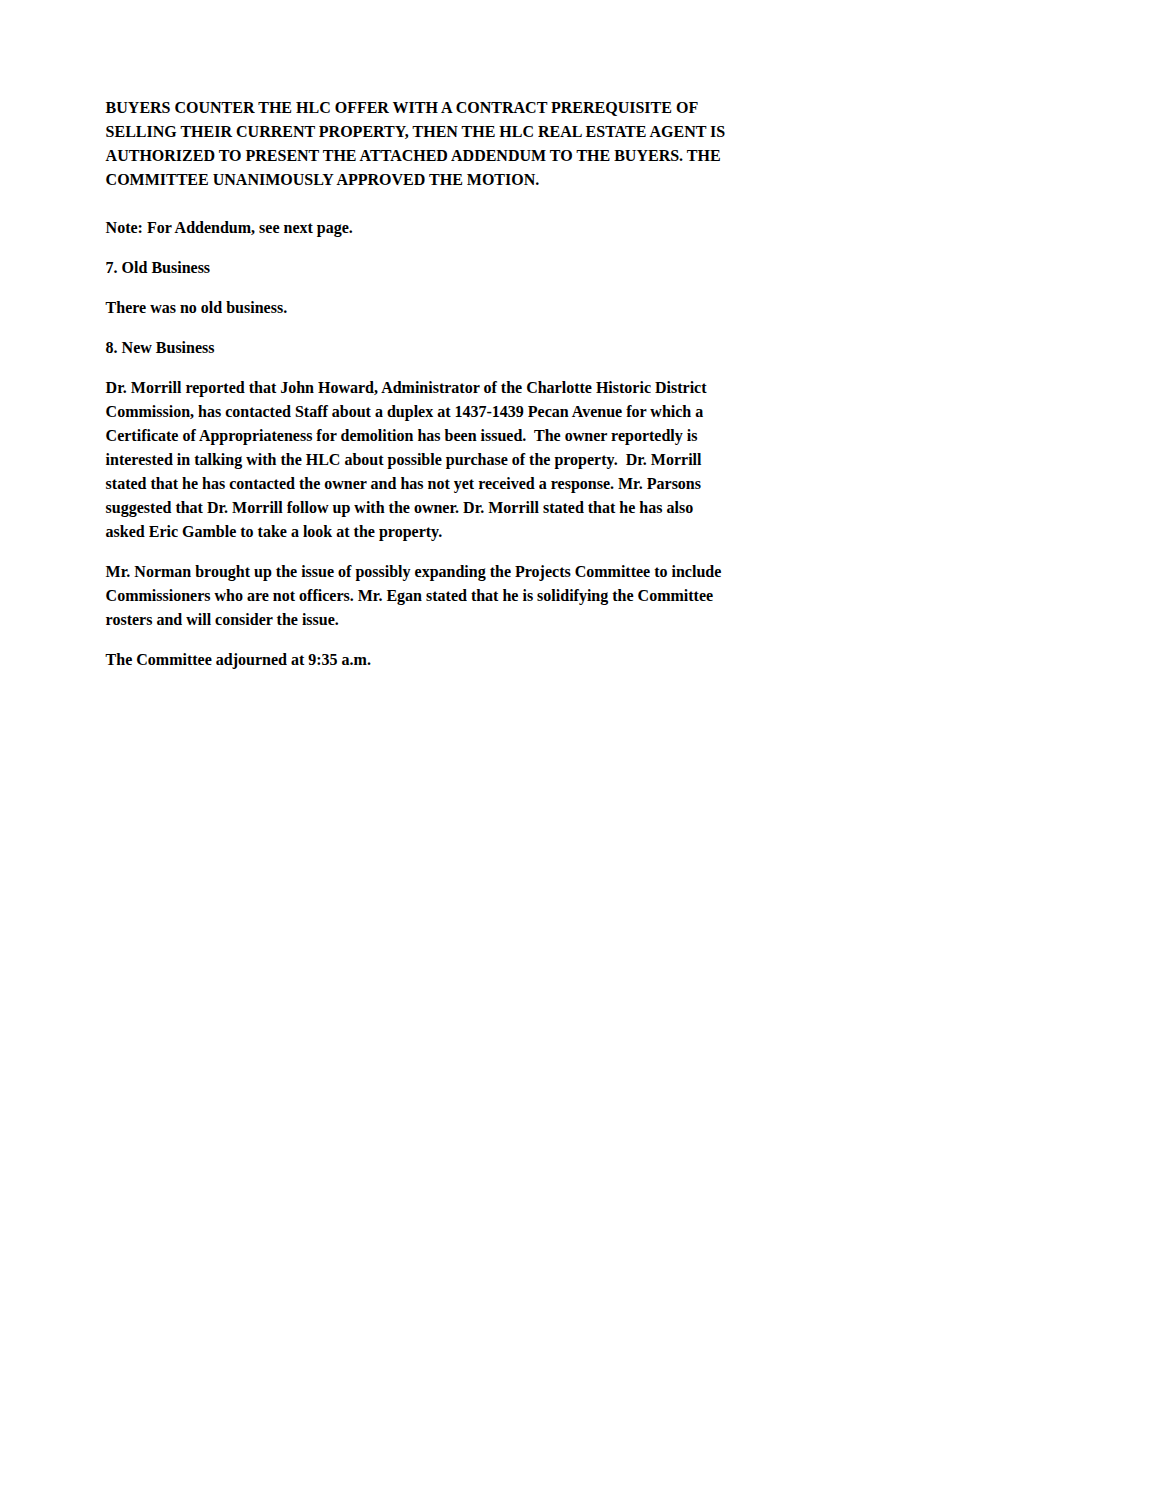BUYERS COUNTER THE HLC OFFER WITH A CONTRACT PREREQUISITE OF SELLING THEIR CURRENT PROPERTY, THEN THE HLC REAL ESTATE AGENT IS AUTHORIZED TO PRESENT THE ATTACHED ADDENDUM TO THE BUYERS. THE COMMITTEE UNANIMOUSLY APPROVED THE MOTION.
Note: For Addendum, see next page.
7. Old Business
There was no old business.
8. New Business
Dr. Morrill reported that John Howard, Administrator of the Charlotte Historic District Commission, has contacted Staff about a duplex at 1437-1439 Pecan Avenue for which a Certificate of Appropriateness for demolition has been issued. The owner reportedly is interested in talking with the HLC about possible purchase of the property. Dr. Morrill stated that he has contacted the owner and has not yet received a response. Mr. Parsons suggested that Dr. Morrill follow up with the owner. Dr. Morrill stated that he has also asked Eric Gamble to take a look at the property.
Mr. Norman brought up the issue of possibly expanding the Projects Committee to include Commissioners who are not officers. Mr. Egan stated that he is solidifying the Committee rosters and will consider the issue.
The Committee adjourned at 9:35 a.m.